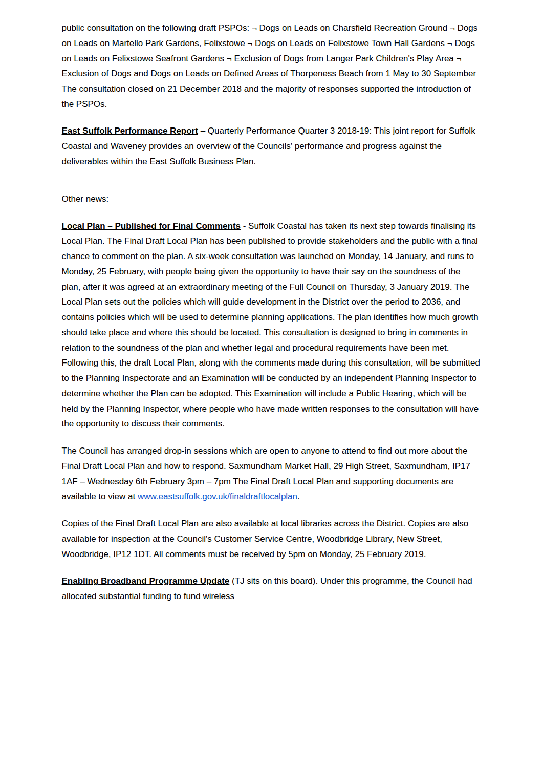public consultation on the following draft PSPOs: ¬ Dogs on Leads on Charsfield Recreation Ground ¬ Dogs on Leads on Martello Park Gardens, Felixstowe ¬ Dogs on Leads on Felixstowe Town Hall Gardens ¬ Dogs on Leads on Felixstowe Seafront Gardens ¬ Exclusion of Dogs from Langer Park Children's Play Area ¬ Exclusion of Dogs and Dogs on Leads on Defined Areas of Thorpeness Beach from 1 May to 30 September The consultation closed on 21 December 2018 and the majority of responses supported the introduction of the PSPOs.
East Suffolk Performance Report – Quarterly Performance Quarter 3 2018-19: This joint report for Suffolk Coastal and Waveney provides an overview of the Councils' performance and progress against the deliverables within the East Suffolk Business Plan.
Other news:
Local Plan – Published for Final Comments - Suffolk Coastal has taken its next step towards finalising its Local Plan. The Final Draft Local Plan has been published to provide stakeholders and the public with a final chance to comment on the plan. A six-week consultation was launched on Monday, 14 January, and runs to Monday, 25 February, with people being given the opportunity to have their say on the soundness of the plan, after it was agreed at an extraordinary meeting of the Full Council on Thursday, 3 January 2019. The Local Plan sets out the policies which will guide development in the District over the period to 2036, and contains policies which will be used to determine planning applications. The plan identifies how much growth should take place and where this should be located. This consultation is designed to bring in comments in relation to the soundness of the plan and whether legal and procedural requirements have been met. Following this, the draft Local Plan, along with the comments made during this consultation, will be submitted to the Planning Inspectorate and an Examination will be conducted by an independent Planning Inspector to determine whether the Plan can be adopted. This Examination will include a Public Hearing, which will be held by the Planning Inspector, where people who have made written responses to the consultation will have the opportunity to discuss their comments.
The Council has arranged drop-in sessions which are open to anyone to attend to find out more about the Final Draft Local Plan and how to respond. Saxmundham Market Hall, 29 High Street, Saxmundham, IP17 1AF – Wednesday 6th February 3pm – 7pm The Final Draft Local Plan and supporting documents are available to view at www.eastsuffolk.gov.uk/finaldraftlocalplan.
Copies of the Final Draft Local Plan are also available at local libraries across the District. Copies are also available for inspection at the Council's Customer Service Centre, Woodbridge Library, New Street, Woodbridge, IP12 1DT. All comments must be received by 5pm on Monday, 25 February 2019.
Enabling Broadband Programme Update (TJ sits on this board). Under this programme, the Council had allocated substantial funding to fund wireless